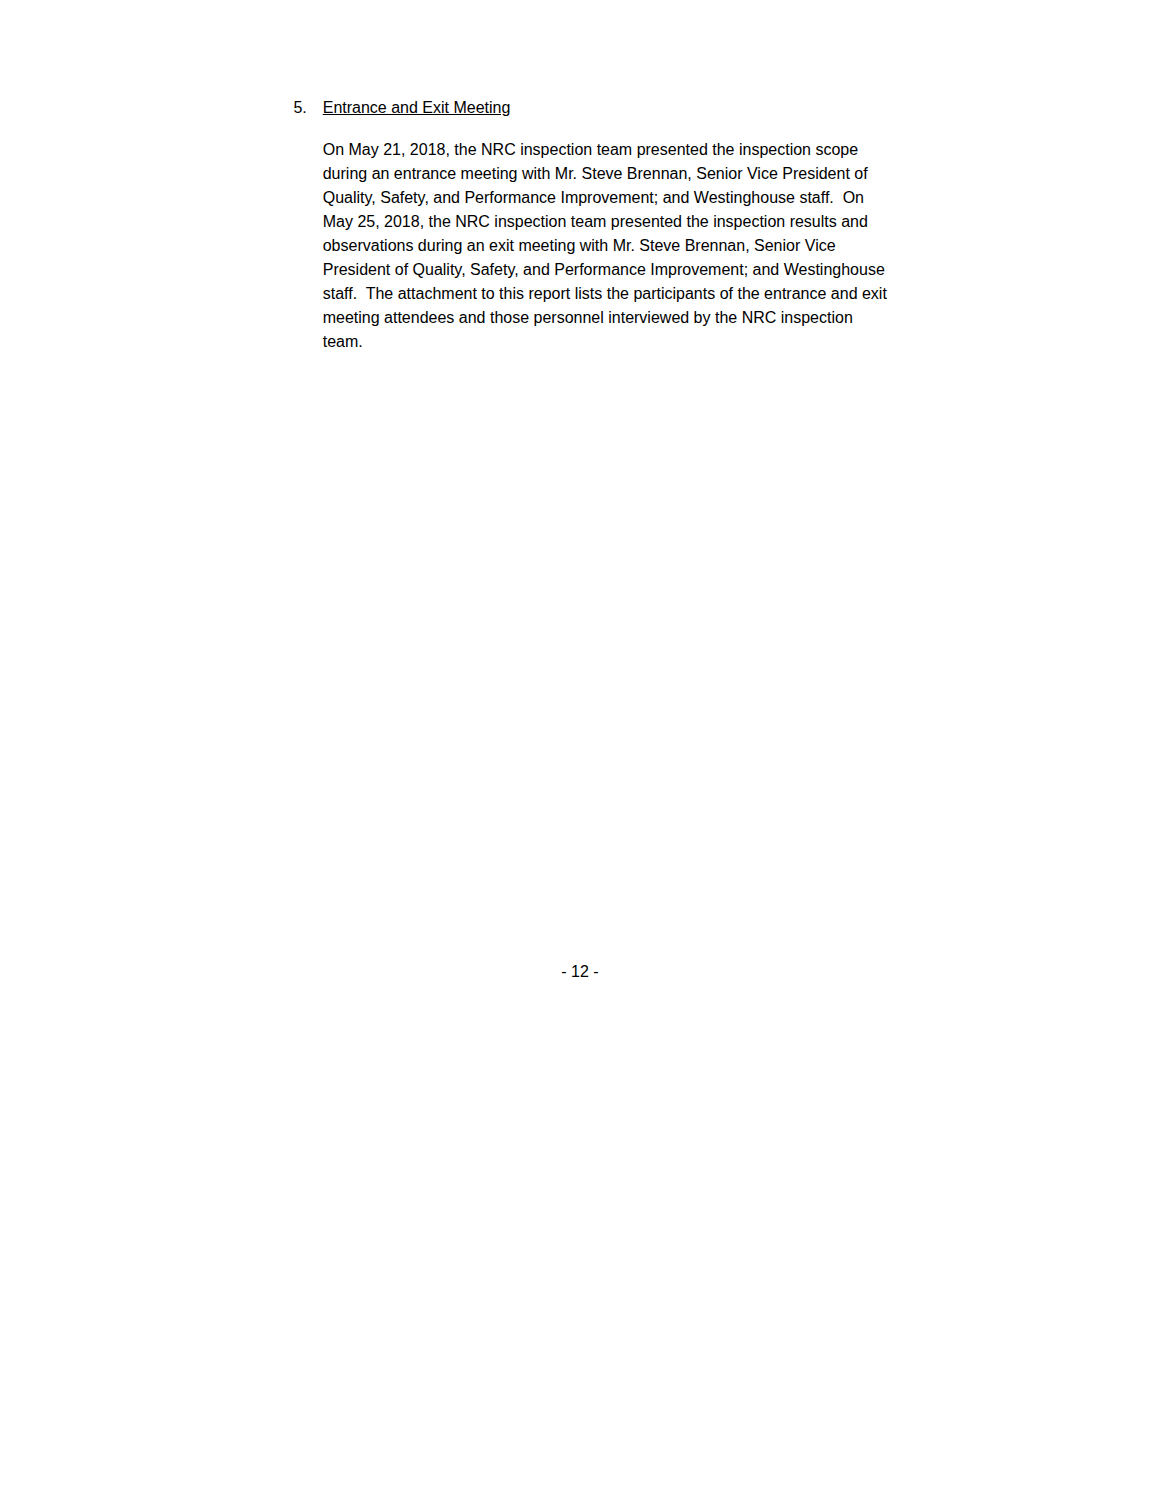Entrance and Exit Meeting
On May 21, 2018, the NRC inspection team presented the inspection scope during an entrance meeting with Mr. Steve Brennan, Senior Vice President of Quality, Safety, and Performance Improvement; and Westinghouse staff. On May 25, 2018, the NRC inspection team presented the inspection results and observations during an exit meeting with Mr. Steve Brennan, Senior Vice President of Quality, Safety, and Performance Improvement; and Westinghouse staff. The attachment to this report lists the participants of the entrance and exit meeting attendees and those personnel interviewed by the NRC inspection team.
- 12 -